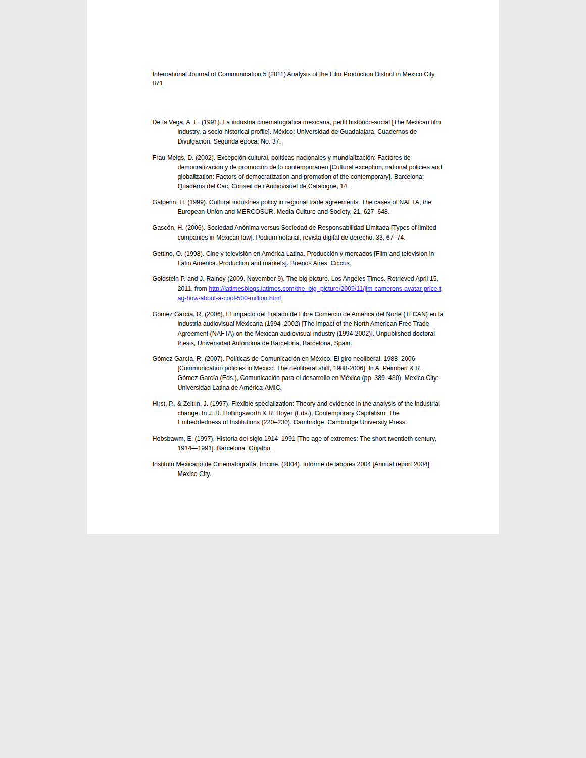International Journal of Communication 5 (2011) Analysis of the Film Production District in Mexico City 871
De la Vega, A. E. (1991). La industria cinematográfica mexicana, perfil histórico-social [The Mexican film industry, a socio-historical profile]. México: Universidad de Guadalajara, Cuadernos de Divulgación, Segunda época, No. 37.
Frau-Meigs, D. (2002). Excepción cultural, políticas nacionales y mundialización: Factores de democratización y de promoción de lo contemporáneo [Cultural exception, national policies and globalization: Factors of democratization and promotion of the contemporary]. Barcelona: Quaderns del Cac, Conseil de i’Audiovisuel de Catalogne, 14.
Galperin, H. (1999). Cultural industries policy in regional trade agreements: The cases of NAFTA, the European Union and MERCOSUR. Media Culture and Society, 21, 627–648.
Gascón, H. (2006). Sociedad Anónima versus Sociedad de Responsabilidad Limitada [Types of limited companies in Mexican law]. Podium notarial, revista digital de derecho, 33, 67–74.
Gettino, O. (1998). Cine y televisión en América Latina. Producción y mercados [Film and television in Latin America. Production and markets]. Buenos Aires: Ciccus.
Goldstein P. and J. Rainey (2009, November 9). The big picture. Los Angeles Times. Retrieved April 15, 2011, from http://latimesblogs.latimes.com/the_big_picture/2009/11/jim-camerons-avatar-price-tag-how-about-a-cool-500-million.html
Gómez García, R. (2006). El impacto del Tratado de Libre Comercio de América del Norte (TLCAN) en la industria audiovisual Mexicana (1994–2002) [The impact of the North American Free Trade Agreement (NAFTA) on the Mexican audiovisual industry (1994-2002)]. Unpublished doctoral thesis, Universidad Autónoma de Barcelona, Barcelona, Spain.
Gómez García, R. (2007). Políticas de Comunicación en México. El giro neoliberal, 1988–2006 [Communication policies in Mexico. The neoliberal shift, 1988-2006]. In A. Peimbert & R. Gómez García (Eds.), Comunicación para el desarrollo en México (pp. 389–430). Mexico City: Universidad Latina de América-AMIC.
Hirst, P., & Zeitlin, J. (1997). Flexible specialization: Theory and evidence in the analysis of the industrial change. In J. R. Hollingsworth & R. Boyer (Eds.), Contemporary Capitalism: The Embeddedness of Institutions (220–230). Cambridge: Cambridge University Press.
Hobsbawm, E. (1997). Historia del siglo 1914–1991 [The age of extremes: The short twentieth century, 1914—1991]. Barcelona: Grijalbo.
Instituto Mexicano de Cinematografía, Imcine. (2004). Informe de labores 2004 [Annual report 2004] Mexico City.